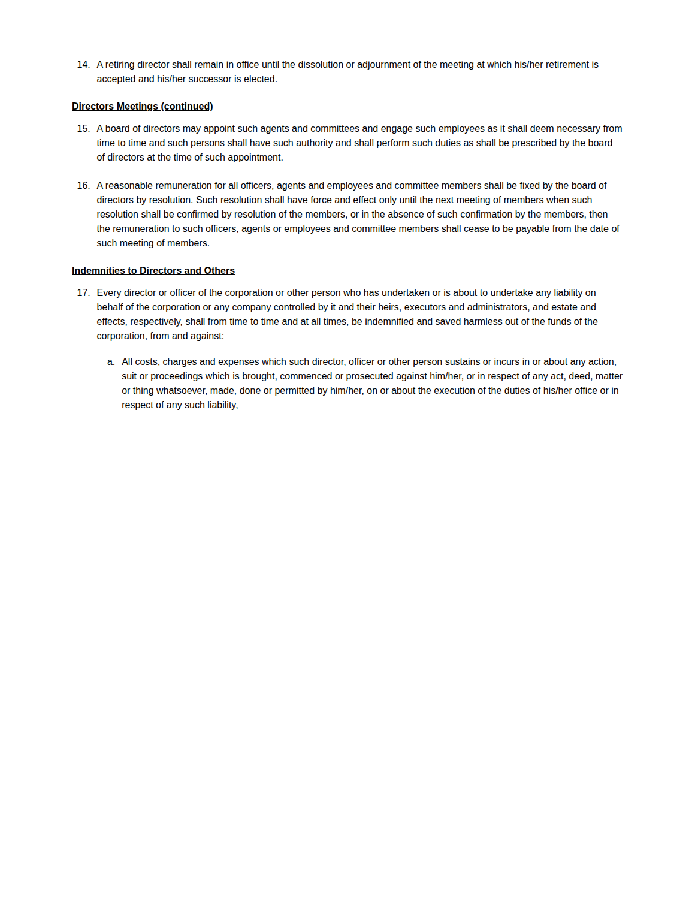A retiring director shall remain in office until the dissolution or adjournment of the meeting at which his/her retirement is accepted and his/her successor is elected.
Directors Meetings (continued)
A board of directors may appoint such agents and committees and engage such employees as it shall deem necessary from time to time and such persons shall have such authority and shall perform such duties as shall be prescribed by the board of directors at the time of such appointment.
A reasonable remuneration for all officers, agents and employees and committee members shall be fixed by the board of directors by resolution. Such resolution shall have force and effect only until the next meeting of members when such resolution shall be confirmed by resolution of the members, or in the absence of such confirmation by the members, then the remuneration to such officers, agents or employees and committee members shall cease to be payable from the date of such meeting of members.
Indemnities to Directors and Others
Every director or officer of the corporation or other person who has undertaken or is about to undertake any liability on behalf of the corporation or any company controlled by it and their heirs, executors and administrators, and estate and effects, respectively, shall from time to time and at all times, be indemnified and saved harmless out of the funds of the corporation, from and against:
All costs, charges and expenses which such director, officer or other person sustains or incurs in or about any action, suit or proceedings which is brought, commenced or prosecuted against him/her, or in respect of any act, deed, matter or thing whatsoever, made, done or permitted by him/her, on or about the execution of the duties of his/her office or in respect of any such liability,